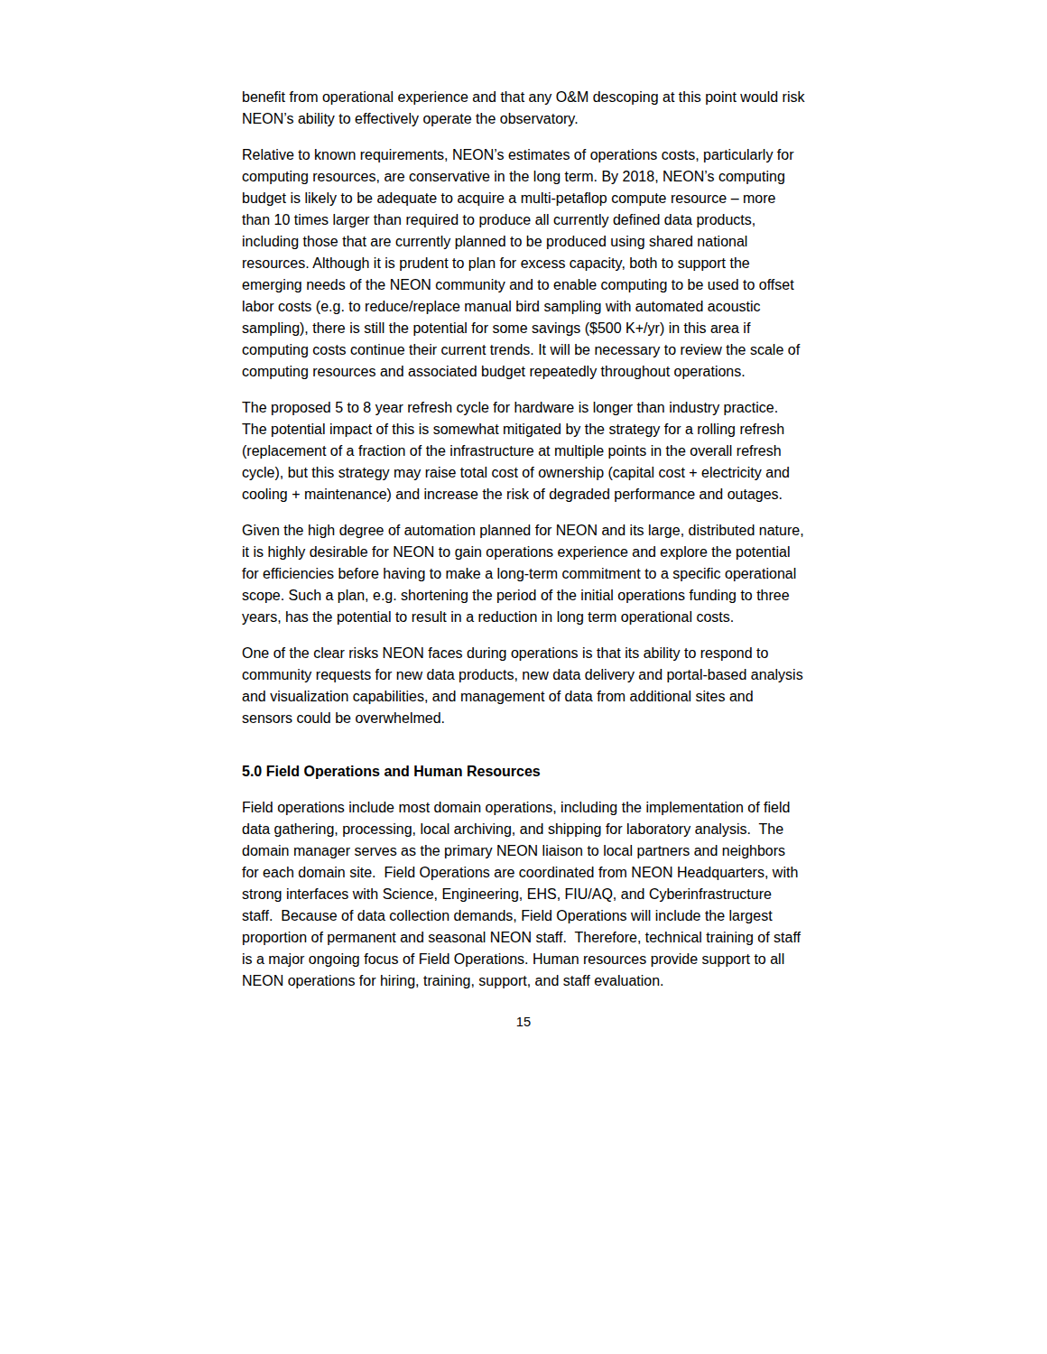benefit from operational experience and that any O&M descoping at this point would risk NEON’s ability to effectively operate the observatory.
Relative to known requirements, NEON’s estimates of operations costs, particularly for computing resources, are conservative in the long term. By 2018, NEON’s computing budget is likely to be adequate to acquire a multi-petaflop compute resource – more than 10 times larger than required to produce all currently defined data products, including those that are currently planned to be produced using shared national resources. Although it is prudent to plan for excess capacity, both to support the emerging needs of the NEON community and to enable computing to be used to offset labor costs (e.g. to reduce/replace manual bird sampling with automated acoustic sampling), there is still the potential for some savings ($500 K+/yr) in this area if computing costs continue their current trends. It will be necessary to review the scale of computing resources and associated budget repeatedly throughout operations.
The proposed 5 to 8 year refresh cycle for hardware is longer than industry practice. The potential impact of this is somewhat mitigated by the strategy for a rolling refresh (replacement of a fraction of the infrastructure at multiple points in the overall refresh cycle), but this strategy may raise total cost of ownership (capital cost + electricity and cooling + maintenance) and increase the risk of degraded performance and outages.
Given the high degree of automation planned for NEON and its large, distributed nature, it is highly desirable for NEON to gain operations experience and explore the potential for efficiencies before having to make a long-term commitment to a specific operational scope. Such a plan, e.g. shortening the period of the initial operations funding to three years, has the potential to result in a reduction in long term operational costs.
One of the clear risks NEON faces during operations is that its ability to respond to community requests for new data products, new data delivery and portal-based analysis and visualization capabilities, and management of data from additional sites and sensors could be overwhelmed.
5.0 Field Operations and Human Resources
Field operations include most domain operations, including the implementation of field data gathering, processing, local archiving, and shipping for laboratory analysis. The domain manager serves as the primary NEON liaison to local partners and neighbors for each domain site. Field Operations are coordinated from NEON Headquarters, with strong interfaces with Science, Engineering, EHS, FIU/AQ, and Cyberinfrastructure staff. Because of data collection demands, Field Operations will include the largest proportion of permanent and seasonal NEON staff. Therefore, technical training of staff is a major ongoing focus of Field Operations. Human resources provide support to all NEON operations for hiring, training, support, and staff evaluation.
15